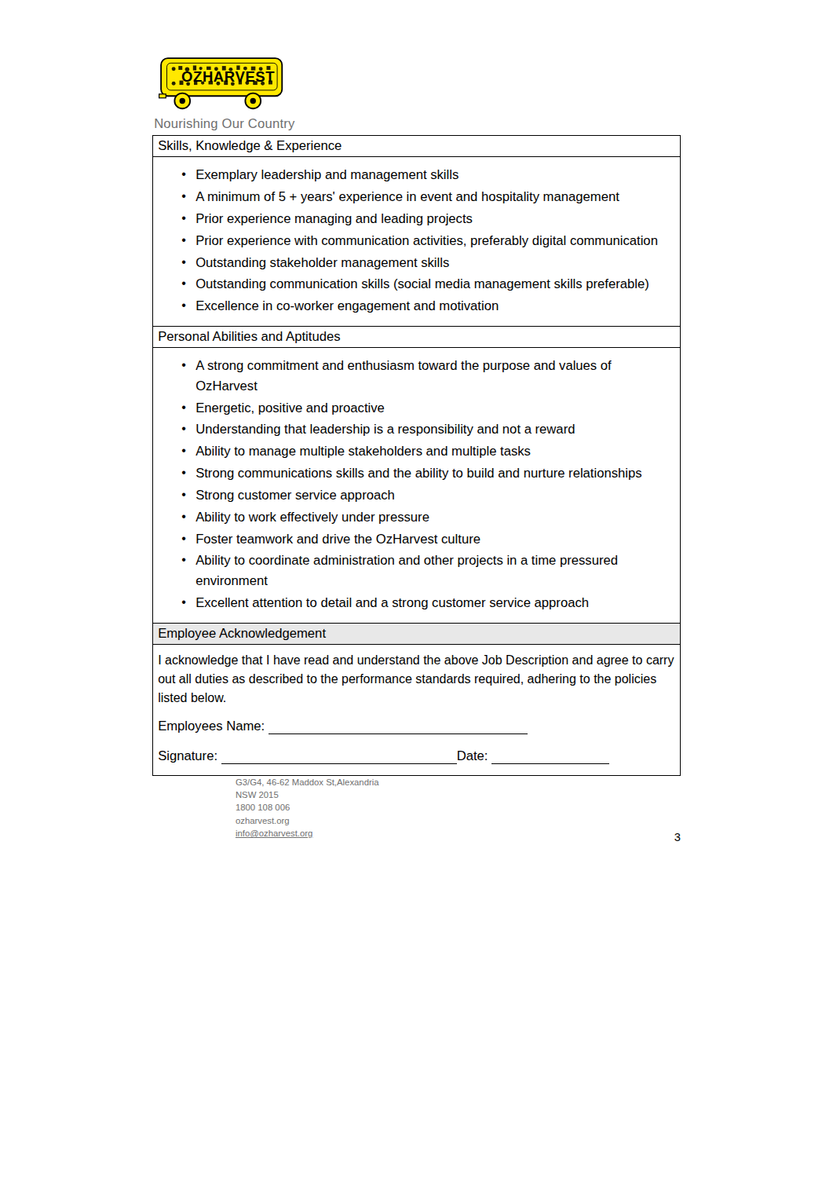OZHARVEST
Nourishing Our Country
| Skills, Knowledge & Experience |
| Exemplary leadership and management skills A minimum of 5 + years' experience in event and hospitality management Prior experience managing and leading projects Prior experience with communication activities, preferably digital communication Outstanding stakeholder management skills Outstanding communication skills (social media management skills preferable) Excellence in co-worker engagement and motivation |
| Personal Abilities and Aptitudes |
| A strong commitment and enthusiasm toward the purpose and values of OzHarvest Energetic, positive and proactive Understanding that leadership is a responsibility and not a reward Ability to manage multiple stakeholders and multiple tasks Strong communications skills and the ability to build and nurture relationships Strong customer service approach Ability to work effectively under pressure Foster teamwork and drive the OzHarvest culture Ability to coordinate administration and other projects in a time pressured environment Excellent attention to detail and a strong customer service approach |
| Employee Acknowledgement |
| I acknowledge that I have read and understand the above Job Description and agree to carry out all duties as described to the performance standards required, adhering to the policies listed below. Employees Name: Signature: Date: |
G3/G4, 46-62 Maddox St,Alexandria
NSW 2015
1800 108 006
ozharvest.org
info@ozharvest.org
3